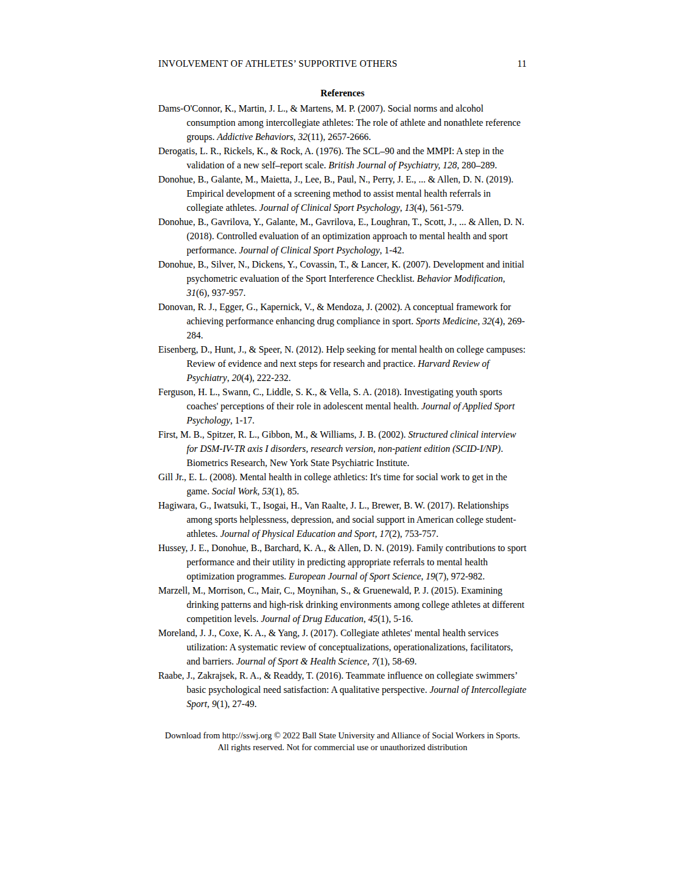Involvement of Athletes’ Supportive Others 11
References
Dams-O'Connor, K., Martin, J. L., & Martens, M. P. (2007). Social norms and alcohol consumption among intercollegiate athletes: The role of athlete and nonathlete reference groups. Addictive Behaviors, 32(11), 2657-2666.
Derogatis, L. R., Rickels, K., & Rock, A. (1976). The SCL–90 and the MMPI: A step in the validation of a new self–report scale. British Journal of Psychiatry, 128, 280–289.
Donohue, B., Galante, M., Maietta, J., Lee, B., Paul, N., Perry, J. E., ... & Allen, D. N. (2019). Empirical development of a screening method to assist mental health referrals in collegiate athletes. Journal of Clinical Sport Psychology, 13(4), 561-579.
Donohue, B., Gavrilova, Y., Galante, M., Gavrilova, E., Loughran, T., Scott, J., ... & Allen, D. N. (2018). Controlled evaluation of an optimization approach to mental health and sport performance. Journal of Clinical Sport Psychology, 1-42.
Donohue, B., Silver, N., Dickens, Y., Covassin, T., & Lancer, K. (2007). Development and initial psychometric evaluation of the Sport Interference Checklist. Behavior Modification, 31(6), 937-957.
Donovan, R. J., Egger, G., Kapernick, V., & Mendoza, J. (2002). A conceptual framework for achieving performance enhancing drug compliance in sport. Sports Medicine, 32(4), 269-284.
Eisenberg, D., Hunt, J., & Speer, N. (2012). Help seeking for mental health on college campuses: Review of evidence and next steps for research and practice. Harvard Review of Psychiatry, 20(4), 222-232.
Ferguson, H. L., Swann, C., Liddle, S. K., & Vella, S. A. (2018). Investigating youth sports coaches' perceptions of their role in adolescent mental health. Journal of Applied Sport Psychology, 1-17.
First, M. B., Spitzer, R. L., Gibbon, M., & Williams, J. B. (2002). Structured clinical interview for DSM-IV-TR axis I disorders, research version, non-patient edition (SCID-I/NP). Biometrics Research, New York State Psychiatric Institute.
Gill Jr., E. L. (2008). Mental health in college athletics: It's time for social work to get in the game. Social Work, 53(1), 85.
Hagiwara, G., Iwatsuki, T., Isogai, H., Van Raalte, J. L., Brewer, B. W. (2017). Relationships among sports helplessness, depression, and social support in American college student-athletes. Journal of Physical Education and Sport, 17(2), 753-757.
Hussey, J. E., Donohue, B., Barchard, K. A., & Allen, D. N. (2019). Family contributions to sport performance and their utility in predicting appropriate referrals to mental health optimization programmes. European Journal of Sport Science, 19(7), 972-982.
Marzell, M., Morrison, C., Mair, C., Moynihan, S., & Gruenewald, P. J. (2015). Examining drinking patterns and high-risk drinking environments among college athletes at different competition levels. Journal of Drug Education, 45(1), 5-16.
Moreland, J. J., Coxe, K. A., & Yang, J. (2017). Collegiate athletes' mental health services utilization: A systematic review of conceptualizations, operationalizations, facilitators, and barriers. Journal of Sport & Health Science, 7(1), 58-69.
Raabe, J., Zakrajsek, R. A., & Readdy, T. (2016). Teammate influence on collegiate swimmers’ basic psychological need satisfaction: A qualitative perspective. Journal of Intercollegiate Sport, 9(1), 27-49.
Download from http://sswj.org © 2022 Ball State University and Alliance of Social Workers in Sports.
All rights reserved. Not for commercial use or unauthorized distribution